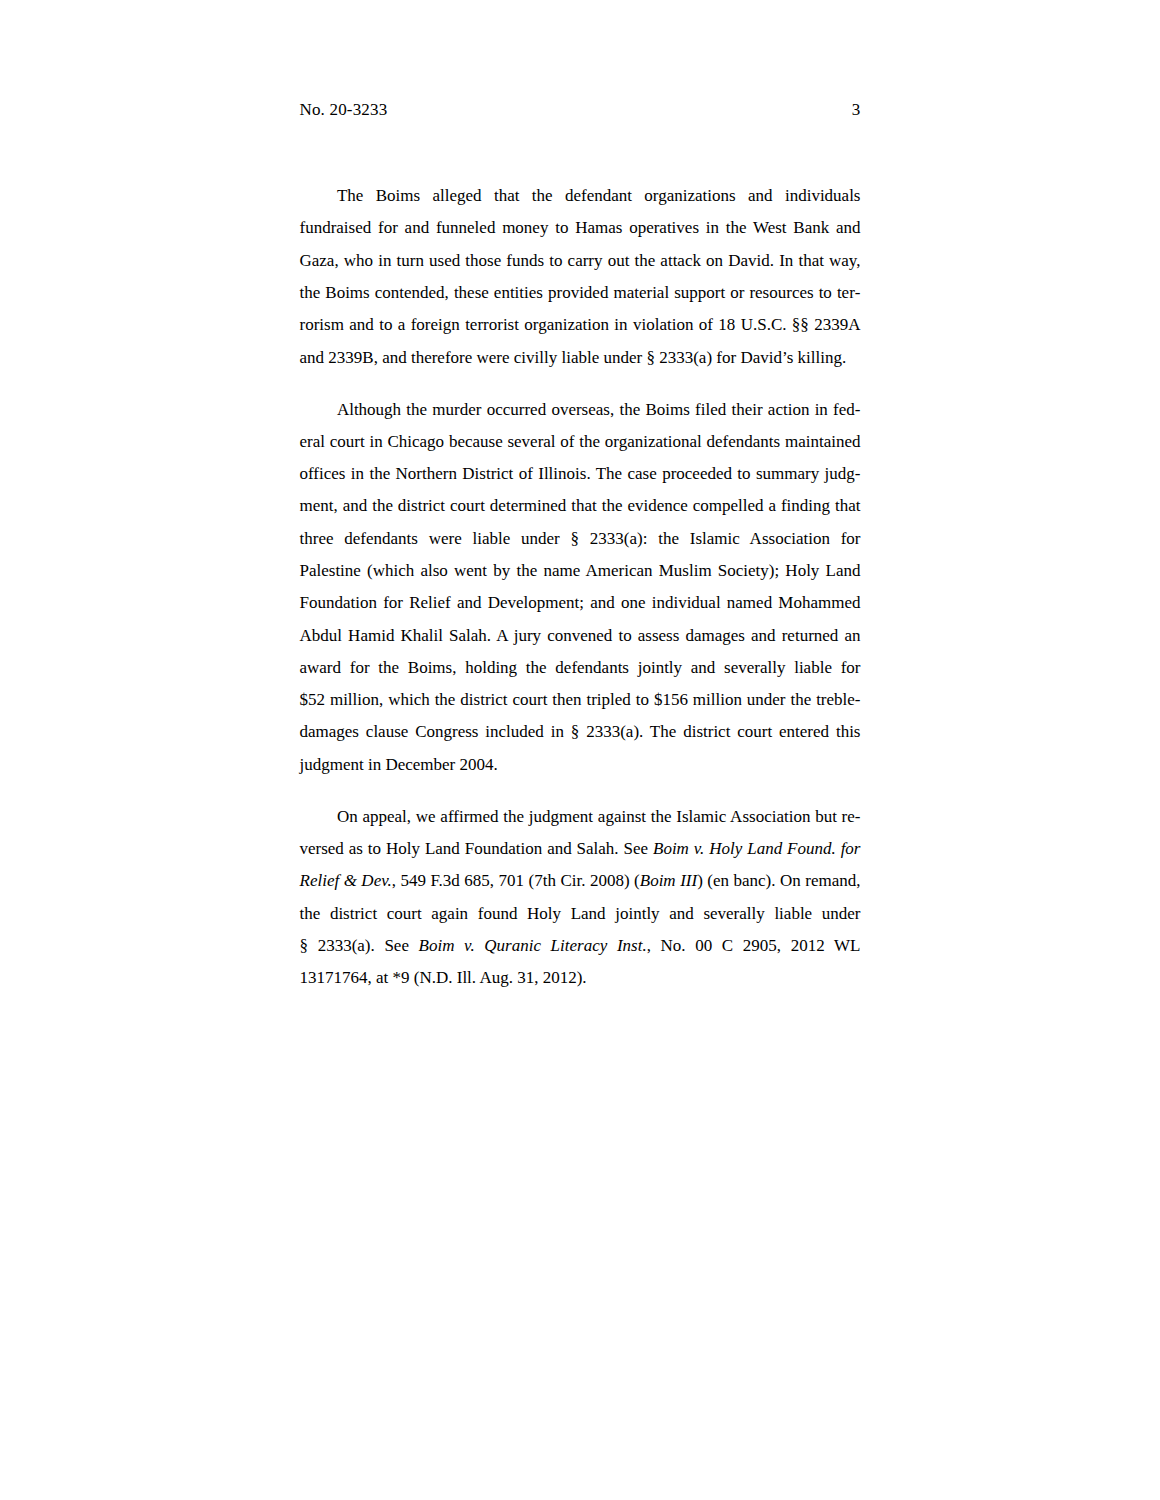No. 20-3233 3
The Boims alleged that the defendant organizations and individuals fundraised for and funneled money to Hamas operatives in the West Bank and Gaza, who in turn used those funds to carry out the attack on David. In that way, the Boims contended, these entities provided material support or resources to terrorism and to a foreign terrorist organization in violation of 18 U.S.C. §§ 2339A and 2339B, and therefore were civilly liable under § 2333(a) for David’s killing.
Although the murder occurred overseas, the Boims filed their action in federal court in Chicago because several of the organizational defendants maintained offices in the Northern District of Illinois. The case proceeded to summary judgment, and the district court determined that the evidence compelled a finding that three defendants were liable under § 2333(a): the Islamic Association for Palestine (which also went by the name American Muslim Society); Holy Land Foundation for Relief and Development; and one individual named Mohammed Abdul Hamid Khalil Salah. A jury convened to assess damages and returned an award for the Boims, holding the defendants jointly and severally liable for $52 million, which the district court then tripled to $156 million under the treble-damages clause Congress included in § 2333(a). The district court entered this judgment in December 2004.
On appeal, we affirmed the judgment against the Islamic Association but reversed as to Holy Land Foundation and Salah. See Boim v. Holy Land Found. for Relief & Dev., 549 F.3d 685, 701 (7th Cir. 2008) (Boim III) (en banc). On remand, the district court again found Holy Land jointly and severally liable under § 2333(a). See Boim v. Quranic Literacy Inst., No. 00 C 2905, 2012 WL 13171764, at *9 (N.D. Ill. Aug. 31, 2012).